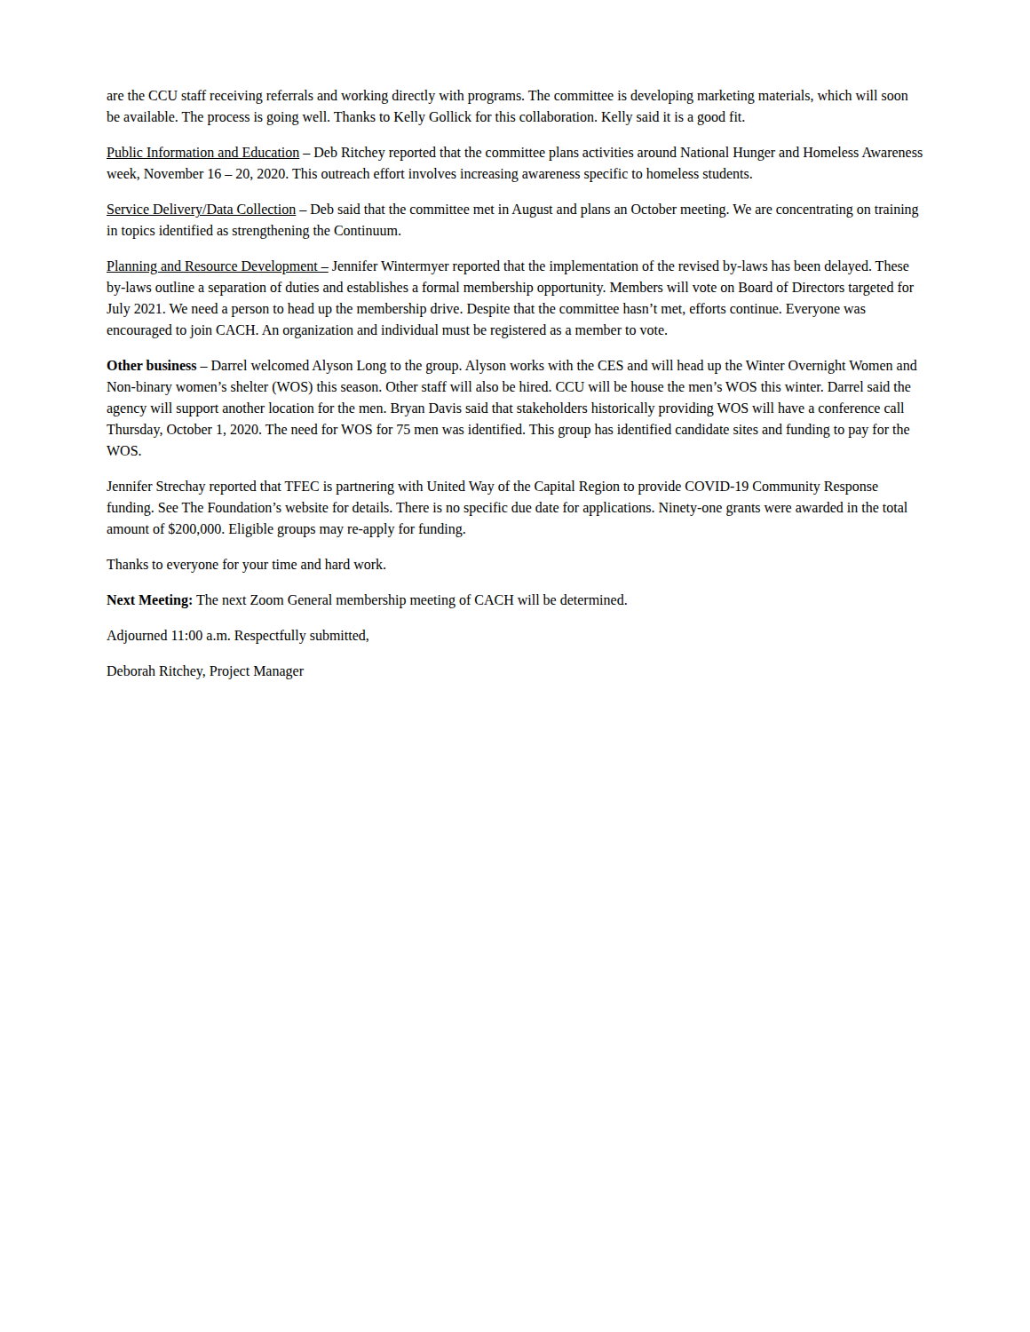are the CCU staff receiving referrals and working directly with programs. The committee is developing marketing materials, which will soon be available. The process is going well. Thanks to Kelly Gollick for this collaboration. Kelly said it is a good fit.
Public Information and Education – Deb Ritchey reported that the committee plans activities around National Hunger and Homeless Awareness week, November 16 – 20, 2020. This outreach effort involves increasing awareness specific to homeless students.
Service Delivery/Data Collection – Deb said that the committee met in August and plans an October meeting. We are concentrating on training in topics identified as strengthening the Continuum.
Planning and Resource Development – Jennifer Wintermyer reported that the implementation of the revised by-laws has been delayed. These by-laws outline a separation of duties and establishes a formal membership opportunity. Members will vote on Board of Directors targeted for July 2021. We need a person to head up the membership drive. Despite that the committee hasn’t met, efforts continue. Everyone was encouraged to join CACH. An organization and individual must be registered as a member to vote.
Other business – Darrel welcomed Alyson Long to the group. Alyson works with the CES and will head up the Winter Overnight Women and Non-binary women’s shelter (WOS) this season. Other staff will also be hired. CCU will be house the men’s WOS this winter. Darrel said the agency will support another location for the men. Bryan Davis said that stakeholders historically providing WOS will have a conference call Thursday, October 1, 2020. The need for WOS for 75 men was identified. This group has identified candidate sites and funding to pay for the WOS.
Jennifer Strechay reported that TFEC is partnering with United Way of the Capital Region to provide COVID-19 Community Response funding. See The Foundation’s website for details. There is no specific due date for applications. Ninety-one grants were awarded in the total amount of $200,000. Eligible groups may re-apply for funding.
Thanks to everyone for your time and hard work.
Next Meeting: The next Zoom General membership meeting of CACH will be determined.
Adjourned 11:00 a.m. Respectfully submitted,
Deborah Ritchey, Project Manager